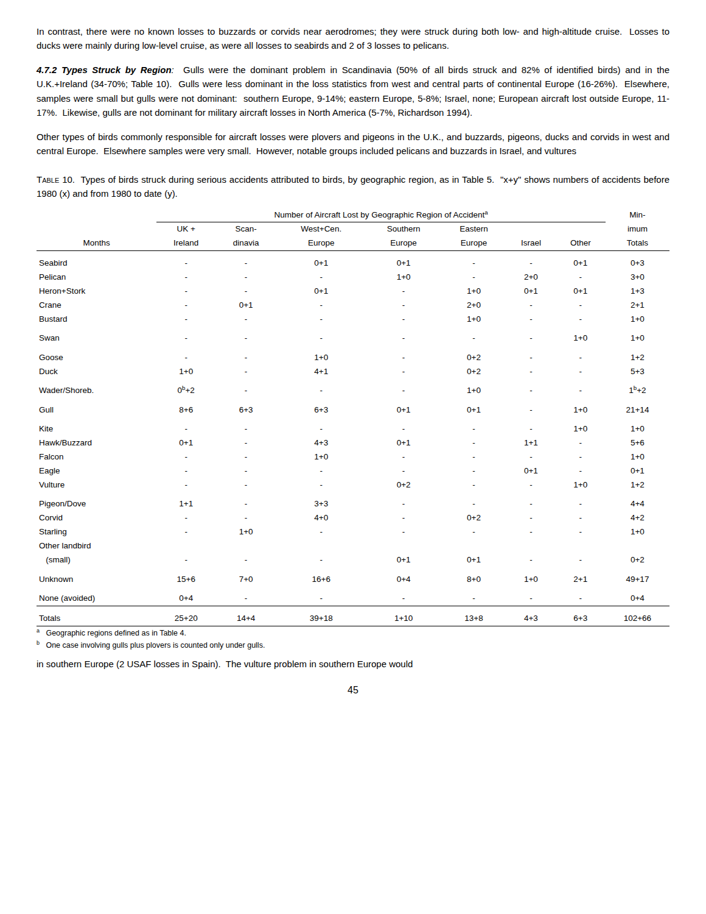In contrast, there were no known losses to buzzards or corvids near aerodromes; they were struck during both low- and high-altitude cruise. Losses to ducks were mainly during low-level cruise, as were all losses to seabirds and 2 of 3 losses to pelicans.
4.7.2 Types Struck by Region: Gulls were the dominant problem in Scandinavia (50% of all birds struck and 82% of identified birds) and in the U.K.+Ireland (34-70%; Table 10). Gulls were less dominant in the loss statistics from west and central parts of continental Europe (16-26%). Elsewhere, samples were small but gulls were not dominant: southern Europe, 9-14%; eastern Europe, 5-8%; Israel, none; European aircraft lost outside Europe, 11-17%. Likewise, gulls are not dominant for military aircraft losses in North America (5-7%, Richardson 1994).
Other types of birds commonly responsible for aircraft losses were plovers and pigeons in the U.K., and buzzards, pigeons, ducks and corvids in west and central Europe. Elsewhere samples were very small. However, notable groups included pelicans and buzzards in Israel, and vultures
Table 10. Types of birds struck during serious accidents attributed to birds, by geographic region, as in Table 5. "x+y" shows numbers of accidents before 1980 (x) and from 1980 to date (y).
| | Number of Aircraft Lost by Geographic Region of Accident a | Min- |
| | UK + | Scan- | West+Cen. | Southern | Eastern | | | imum |
| Months | Ireland | dinavia | Europe | Europe | Europe | Israel | Other | Totals |
| Seabird | - | - | 0+1 | 0+1 | - | - | 0+1 | 0+3 |
| Pelican | - | - | - | 1+0 | - | 2+0 | - | 3+0 |
| Heron+Stork | - | - | 0+1 | - | 1+0 | 0+1 | 0+1 | 1+3 |
| Crane | - | 0+1 | - | - | 2+0 | - | - | 2+1 |
| Bustard | - | - | - | - | 1+0 | - | - | 1+0 |
| Swan | - | - | - | - | - | - | 1+0 | 1+0 |
| Goose | - | - | 1+0 | - | 0+2 | - | - | 1+2 |
| Duck | 1+0 | - | 4+1 | - | 0+2 | - | - | 5+3 |
| Wader/Shoreb. | 0 b +2 | - | - | - | 1+0 | - | - | 1 b +2 |
| Gull | 8+6 | 6+3 | 6+3 | 0+1 | 0+1 | - | 1+0 | 21+14 |
| Kite | - | - | - | - | - | - | 1+0 | 1+0 |
| Hawk/Buzzard | 0+1 | - | 4+3 | 0+1 | - | 1+1 | - | 5+6 |
| Falcon | - | - | 1+0 | - | - | - | - | 1+0 |
| Eagle | - | - | - | - | - | 0+1 | - | 0+1 |
| Vulture | - | - | - | 0+2 | - | - | 1+0 | 1+2 |
| Pigeon/Dove | 1+1 | - | 3+3 | - | - | - | - | 4+4 |
| Corvid | - | - | 4+0 | - | 0+2 | - | - | 4+2 |
| Starling | - | 1+0 | - | - | - | - | - | 1+0 |
| Other landbird | | | | | | | | |
| (small) | - | - | - | 0+1 | 0+1 | - | - | 0+2 |
| Unknown | 15+6 | 7+0 | 16+6 | 0+4 | 8+0 | 1+0 | 2+1 | 49+17 |
| None (avoided) | 0+4 | - | - | - | - | - | - | 0+4 |
| Totals | 25+20 | 14+4 | 39+18 | 1+10 | 13+8 | 4+3 | 6+3 | 102+66 |
a Geographic regions defined as in Table 4.
b One case involving gulls plus plovers is counted only under gulls.
in southern Europe (2 USAF losses in Spain). The vulture problem in southern Europe would
45